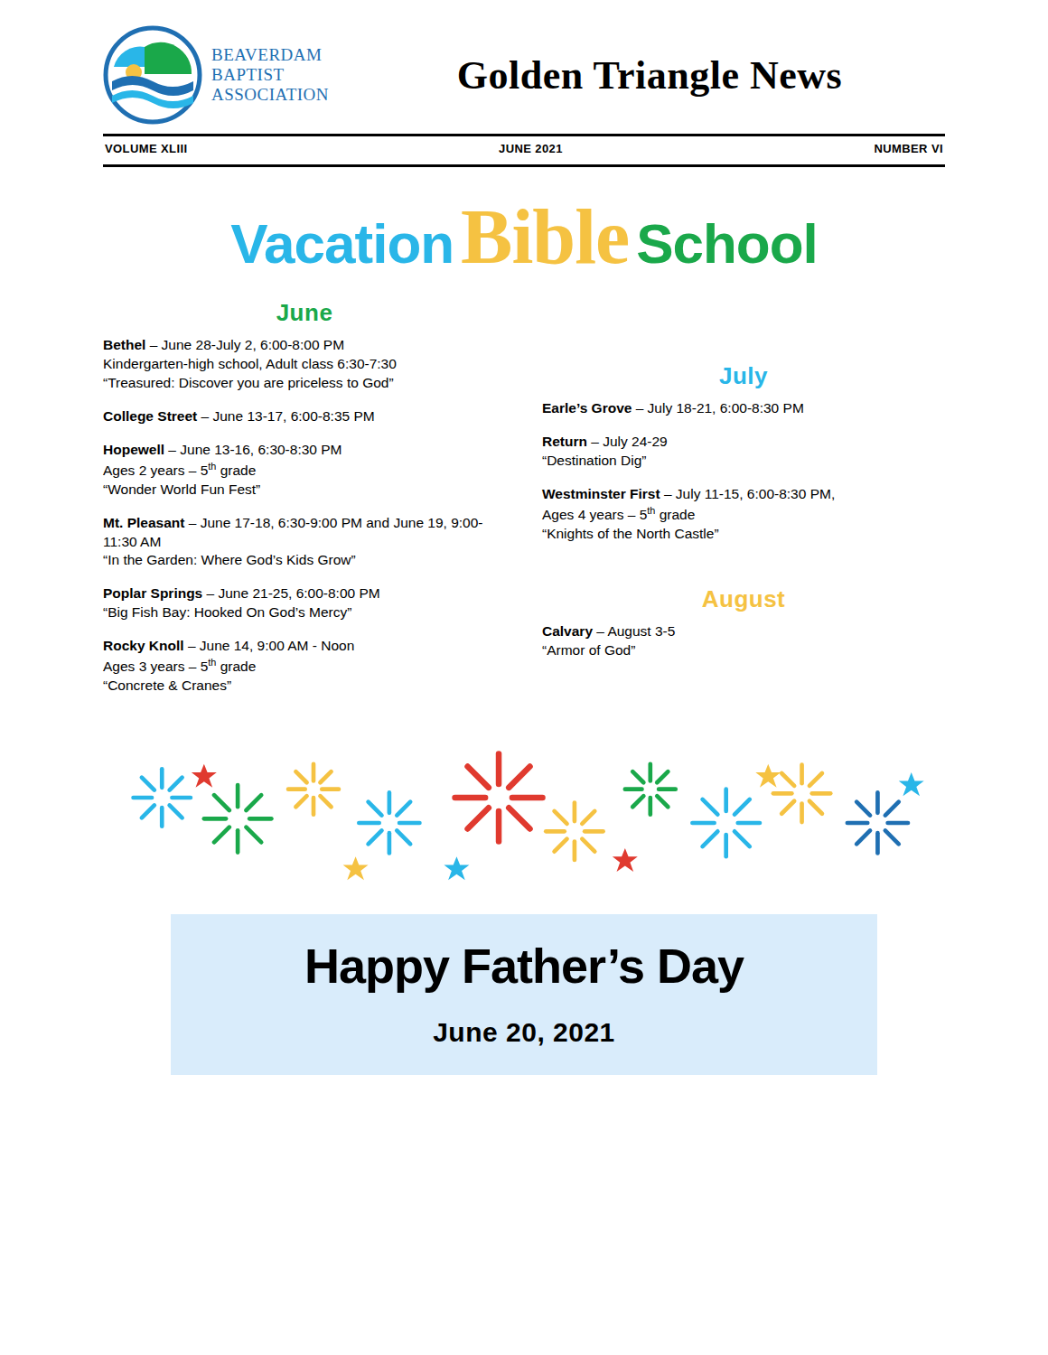BEAVERDAM
BAPTIST
ASSOCIATION
Golden Triangle News
VOLUME XLIII JUNE 2021 NUMBER VI
Vacation Bible School
June
Bethel – June 28-July 2, 6:00-8:00 PM
Kindergarten-high school, Adult class 6:30-7:30
“Treasured: Discover you are priceless to God”
College Street – June 13-17, 6:00-8:35 PM
Hopewell – June 13-16, 6:30-8:30 PM
Ages 2 years – 5th grade
“Wonder World Fun Fest”
Mt. Pleasant – June 17-18, 6:30-9:00 PM and June 19, 9:00-11:30 AM
“In the Garden: Where God’s Kids Grow”
Poplar Springs – June 21-25, 6:00-8:00 PM
“Big Fish Bay: Hooked On God’s Mercy”
Rocky Knoll – June 14, 9:00 AM - Noon
Ages 3 years – 5th grade
“Concrete & Cranes”
July
Earle’s Grove – July 18-21, 6:00-8:30 PM
Return – July 24-29
“Destination Dig”
Westminster First – July 11-15, 6:00-8:30 PM,
Ages 4 years – 5th grade
“Knights of the North Castle”
August
Calvary – August 3-5
“Armor of God”
Happy Father’s Day
June 20, 2021